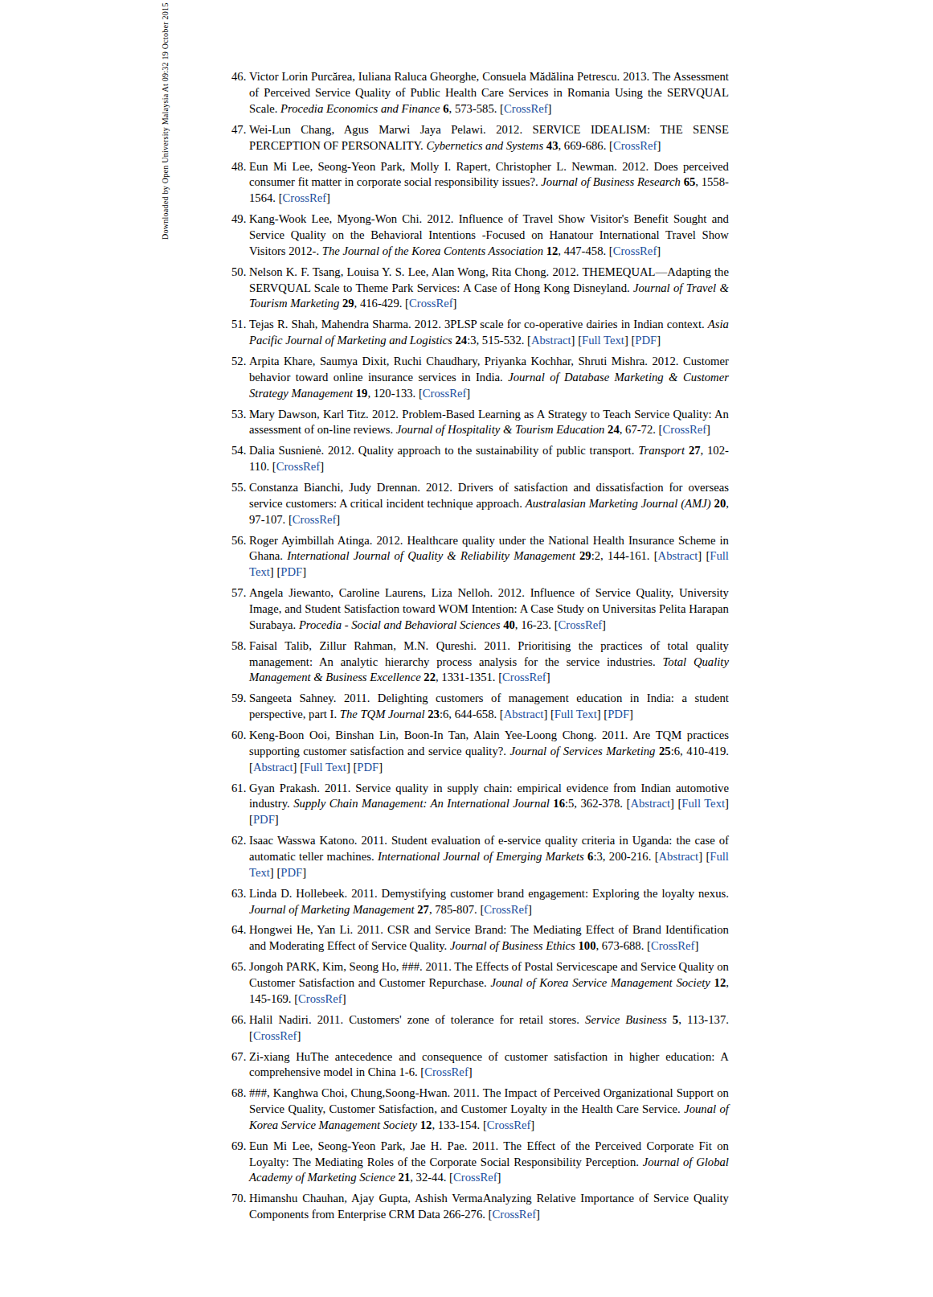Downloaded by Open University Malaysia At 09:32 19 October 2015 (PT)
Victor Lorin Purcărea, Iuliana Raluca Gheorghe, Consuela Mădălina Petrescu. 2013. The Assessment of Perceived Service Quality of Public Health Care Services in Romania Using the SERVQUAL Scale. Procedia Economics and Finance 6, 573-585. [CrossRef]
Wei-Lun Chang, Agus Marwi Jaya Pelawi. 2012. SERVICE IDEALISM: THE SENSE PERCEPTION OF PERSONALITY. Cybernetics and Systems 43, 669-686. [CrossRef]
Eun Mi Lee, Seong-Yeon Park, Molly I. Rapert, Christopher L. Newman. 2012. Does perceived consumer fit matter in corporate social responsibility issues?. Journal of Business Research 65, 1558-1564. [CrossRef]
Kang-Wook Lee, Myong-Won Chi. 2012. Influence of Travel Show Visitor's Benefit Sought and Service Quality on the Behavioral Intentions -Focused on Hanatour International Travel Show Visitors 2012-. The Journal of the Korea Contents Association 12, 447-458. [CrossRef]
Nelson K. F. Tsang, Louisa Y. S. Lee, Alan Wong, Rita Chong. 2012. THEMEQUAL—Adapting the SERVQUAL Scale to Theme Park Services: A Case of Hong Kong Disneyland. Journal of Travel & Tourism Marketing 29, 416-429. [CrossRef]
Tejas R. Shah, Mahendra Sharma. 2012. 3PLSP scale for co-operative dairies in Indian context. Asia Pacific Journal of Marketing and Logistics 24:3, 515-532. [Abstract] [Full Text] [PDF]
Arpita Khare, Saumya Dixit, Ruchi Chaudhary, Priyanka Kochhar, Shruti Mishra. 2012. Customer behavior toward online insurance services in India. Journal of Database Marketing & Customer Strategy Management 19, 120-133. [CrossRef]
Mary Dawson, Karl Titz. 2012. Problem-Based Learning as A Strategy to Teach Service Quality: An assessment of on-line reviews. Journal of Hospitality & Tourism Education 24, 67-72. [CrossRef]
Dalia Susnienė. 2012. Quality approach to the sustainability of public transport. Transport 27, 102-110. [CrossRef]
Constanza Bianchi, Judy Drennan. 2012. Drivers of satisfaction and dissatisfaction for overseas service customers: A critical incident technique approach. Australasian Marketing Journal (AMJ) 20, 97-107. [CrossRef]
Roger Ayimbillah Atinga. 2012. Healthcare quality under the National Health Insurance Scheme in Ghana. International Journal of Quality & Reliability Management 29:2, 144-161. [Abstract] [Full Text] [PDF]
Angela Jiewanto, Caroline Laurens, Liza Nelloh. 2012. Influence of Service Quality, University Image, and Student Satisfaction toward WOM Intention: A Case Study on Universitas Pelita Harapan Surabaya. Procedia - Social and Behavioral Sciences 40, 16-23. [CrossRef]
Faisal Talib, Zillur Rahman, M.N. Qureshi. 2011. Prioritising the practices of total quality management: An analytic hierarchy process analysis for the service industries. Total Quality Management & Business Excellence 22, 1331-1351. [CrossRef]
Sangeeta Sahney. 2011. Delighting customers of management education in India: a student perspective, part I. The TQM Journal 23:6, 644-658. [Abstract] [Full Text] [PDF]
Keng-Boon Ooi, Binshan Lin, Boon-In Tan, Alain Yee-Loong Chong. 2011. Are TQM practices supporting customer satisfaction and service quality?. Journal of Services Marketing 25:6, 410-419. [Abstract] [Full Text] [PDF]
Gyan Prakash. 2011. Service quality in supply chain: empirical evidence from Indian automotive industry. Supply Chain Management: An International Journal 16:5, 362-378. [Abstract] [Full Text] [PDF]
Isaac Wasswa Katono. 2011. Student evaluation of e-service quality criteria in Uganda: the case of automatic teller machines. International Journal of Emerging Markets 6:3, 200-216. [Abstract] [Full Text] [PDF]
Linda D. Hollebeek. 2011. Demystifying customer brand engagement: Exploring the loyalty nexus. Journal of Marketing Management 27, 785-807. [CrossRef]
Hongwei He, Yan Li. 2011. CSR and Service Brand: The Mediating Effect of Brand Identification and Moderating Effect of Service Quality. Journal of Business Ethics 100, 673-688. [CrossRef]
Jongoh PARK, Kim, Seong Ho, ###. 2011. The Effects of Postal Servicescape and Service Quality on Customer Satisfaction and Customer Repurchase. Jounal of Korea Service Management Society 12, 145-169. [CrossRef]
Halil Nadiri. 2011. Customers' zone of tolerance for retail stores. Service Business 5, 113-137. [CrossRef]
Zi-xiang HuThe antecedence and consequence of customer satisfaction in higher education: A comprehensive model in China 1-6. [CrossRef]
###, Kanghwa Choi, Chung,Soong-Hwan. 2011. The Impact of Perceived Organizational Support on Service Quality, Customer Satisfaction, and Customer Loyalty in the Health Care Service. Jounal of Korea Service Management Society 12, 133-154. [CrossRef]
Eun Mi Lee, Seong-Yeon Park, Jae H. Pae. 2011. The Effect of the Perceived Corporate Fit on Loyalty: The Mediating Roles of the Corporate Social Responsibility Perception. Journal of Global Academy of Marketing Science 21, 32-44. [CrossRef]
Himanshu Chauhan, Ajay Gupta, Ashish VermaAnalyzing Relative Importance of Service Quality Components from Enterprise CRM Data 266-276. [CrossRef]